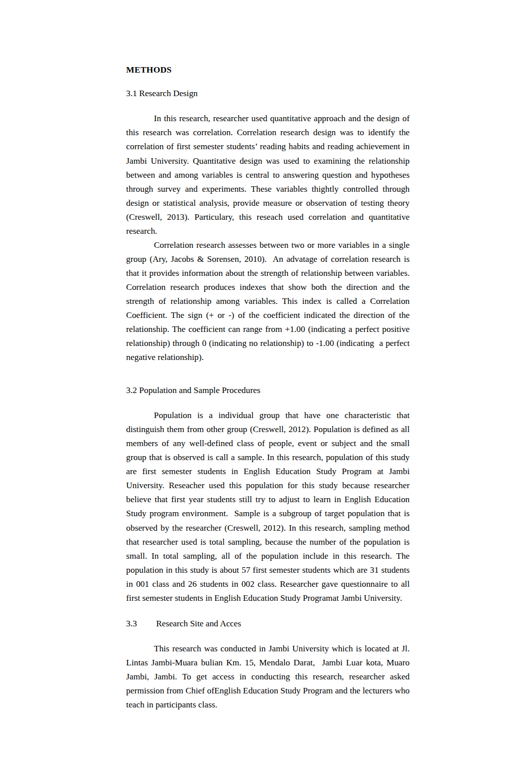METHODS
3.1 Research Design
In this research, researcher used quantitative approach and the design of this research was correlation. Correlation research design was to identify the correlation of first semester students’ reading habits and reading achievement in Jambi University. Quantitative design was used to examining the relationship between and among variables is central to answering question and hypotheses through survey and experiments. These variables thightly controlled through design or statistical analysis, provide measure or observation of testing theory (Creswell, 2013). Particulary, this reseach used correlation and quantitative research.
Correlation research assesses between two or more variables in a single group (Ary, Jacobs & Sorensen, 2010). An advatage of correlation research is that it provides information about the strength of relationship between variables. Correlation research produces indexes that show both the direction and the strength of relationship among variables. This index is called a Correlation Coefficient. The sign (+ or -) of the coefficient indicated the direction of the relationship. The coefficient can range from +1.00 (indicating a perfect positive relationship) through 0 (indicating no relationship) to -1.00 (indicating a perfect negative relationship).
3.2 Population and Sample Procedures
Population is a individual group that have one characteristic that distinguish them from other group (Creswell, 2012). Population is defined as all members of any well-defined class of people, event or subject and the small group that is observed is call a sample. In this research, population of this study are first semester students in English Education Study Program at Jambi University. Reseacher used this population for this study because researcher believe that first year students still try to adjust to learn in English Education Study program environment. Sample is a subgroup of target population that is observed by the researcher (Creswell, 2012). In this research, sampling method that researcher used is total sampling, because the number of the population is small. In total sampling, all of the population include in this research. The population in this study is about 57 first semester students which are 31 students in 001 class and 26 students in 002 class. Researcher gave questionnaire to all first semester students in English Education Study Programat Jambi University.
3.3 Research Site and Acces
This research was conducted in Jambi University which is located at Jl. Lintas Jambi-Muara bulian Km. 15, Mendalo Darat, Jambi Luar kota, Muaro Jambi, Jambi. To get access in conducting this research, researcher asked permission from Chief ofEnglish Education Study Program and the lecturers who teach in participants class.